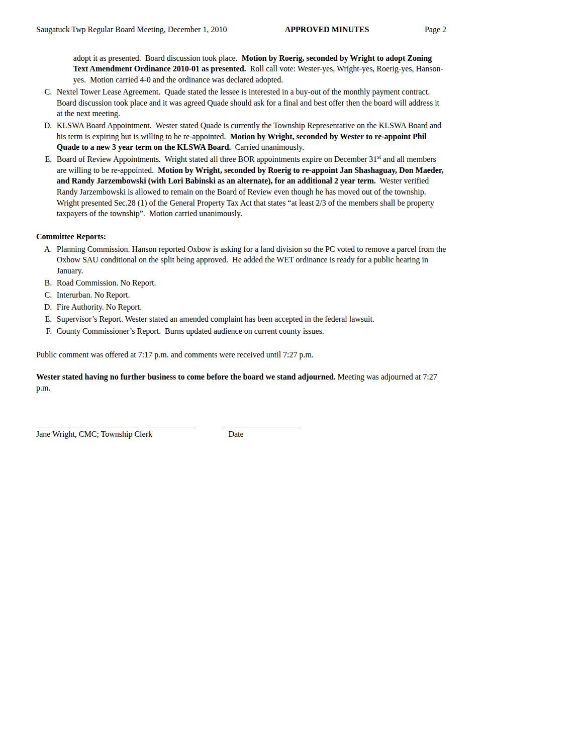Saugatuck Twp Regular Board Meeting, December 1, 2010 APPROVED MINUTES Page 2
adopt it as presented. Board discussion took place. Motion by Roerig, seconded by Wright to adopt Zoning Text Amendment Ordinance 2010-01 as presented. Roll call vote: Wester-yes, Wright-yes, Roerig-yes, Hanson-yes. Motion carried 4-0 and the ordinance was declared adopted.
Nextel Tower Lease Agreement. Quade stated the lessee is interested in a buy-out of the monthly payment contract. Board discussion took place and it was agreed Quade should ask for a final and best offer then the board will address it at the next meeting.
KLSWA Board Appointment. Wester stated Quade is currently the Township Representative on the KLSWA Board and his term is expiring but is willing to be re-appointed. Motion by Wright, seconded by Wester to re-appoint Phil Quade to a new 3 year term on the KLSWA Board. Carried unanimously.
Board of Review Appointments. Wright stated all three BOR appointments expire on December 31st and all members are willing to be re-appointed. Motion by Wright, seconded by Roerig to re-appoint Jan Shashaguay, Don Maeder, and Randy Jarzembowski (with Lori Babinski as an alternate), for an additional 2 year term. Wester verified Randy Jarzembowski is allowed to remain on the Board of Review even though he has moved out of the township. Wright presented Sec.28 (1) of the General Property Tax Act that states “at least 2/3 of the members shall be property taxpayers of the township”. Motion carried unanimously.
Committee Reports:
Planning Commission. Hanson reported Oxbow is asking for a land division so the PC voted to remove a parcel from the Oxbow SAU conditional on the split being approved. He added the WET ordinance is ready for a public hearing in January.
Road Commission. No Report.
Interurban. No Report.
Fire Authority. No Report.
Supervisor’s Report. Wester stated an amended complaint has been accepted in the federal lawsuit.
County Commissioner’s Report. Burns updated audience on current county issues.
Public comment was offered at 7:17 p.m. and comments were received until 7:27 p.m.
Wester stated having no further business to come before the board we stand adjourned. Meeting was adjourned at 7:27 p.m.
Jane Wright, CMC; Township Clerk
Date